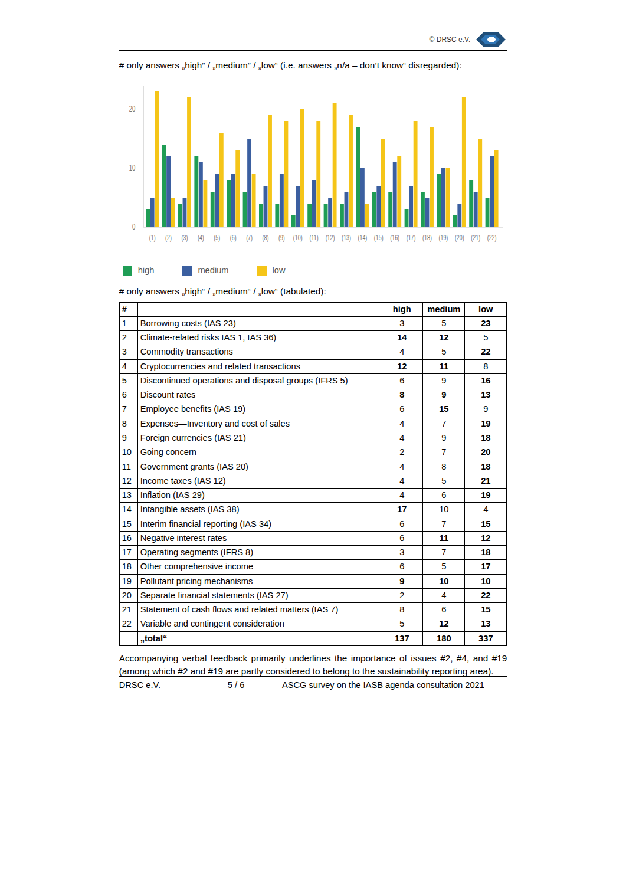© DRSC e.V.
# only answers „high” / „medium” / „low“ (i.e. answers „n/a – don’t know“ disregarded):
0 10 20 (1) (2) (3) (4) (5) (6) (7) (8) (9) (10) (11) (12) (13) (14) (15) (16) (17) (18) (19) (20) (21) (22)
high medium low
# only answers „high“ / „medium“ / „low“ (tabulated):
| # | | high | medium | low |
| --- | --- | --- | --- | --- |
| 1 | Borrowing costs (IAS 23) | 3 | 5 | 23 |
| 2 | Climate-related risks IAS 1, IAS 36) | 14 | 12 | 5 |
| 3 | Commodity transactions | 4 | 5 | 22 |
| 4 | Cryptocurrencies and related transactions | 12 | 11 | 8 |
| 5 | Discontinued operations and disposal groups (IFRS 5) | 6 | 9 | 16 |
| 6 | Discount rates | 8 | 9 | 13 |
| 7 | Employee benefits (IAS 19) | 6 | 15 | 9 |
| 8 | Expenses—Inventory and cost of sales | 4 | 7 | 19 |
| 9 | Foreign currencies (IAS 21) | 4 | 9 | 18 |
| 10 | Going concern | 2 | 7 | 20 |
| 11 | Government grants (IAS 20) | 4 | 8 | 18 |
| 12 | Income taxes (IAS 12) | 4 | 5 | 21 |
| 13 | Inflation (IAS 29) | 4 | 6 | 19 |
| 14 | Intangible assets (IAS 38) | 17 | 10 | 4 |
| 15 | Interim financial reporting (IAS 34) | 6 | 7 | 15 |
| 16 | Negative interest rates | 6 | 11 | 12 |
| 17 | Operating segments (IFRS 8) | 3 | 7 | 18 |
| 18 | Other comprehensive income | 6 | 5 | 17 |
| 19 | Pollutant pricing mechanisms | 9 | 10 | 10 |
| 20 | Separate financial statements (IAS 27) | 2 | 4 | 22 |
| 21 | Statement of cash flows and related matters (IAS 7) | 8 | 6 | 15 |
| 22 | Variable and contingent consideration | 5 | 12 | 13 |
| | „total“ | 137 | 180 | 337 |
Accompanying verbal feedback primarily underlines the importance of issues #2, #4, and #19 (among which #2 and #19 are partly considered to belong to the sustainability reporting area).
DRSC e.V.
5 / 6
ASCG survey on the IASB agenda consultation 2021